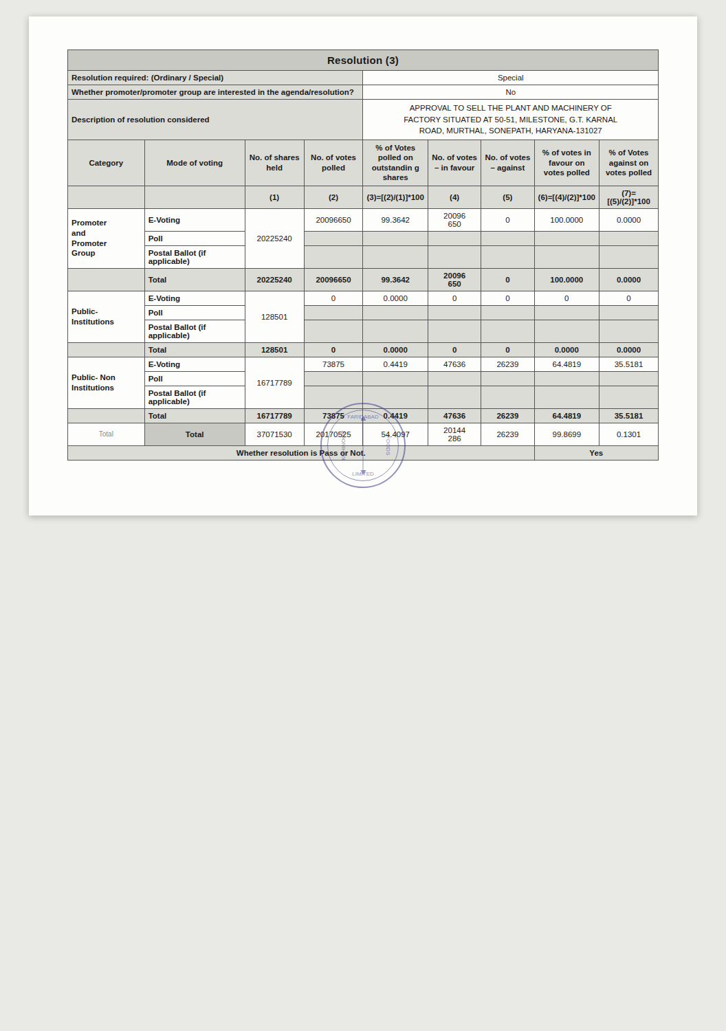| Resolution (3) |
| Resolution required: (Ordinary / Special) | Special |
| Whether promoter/promoter group are interested in the agenda/resolution? | No |
| Description of resolution considered | APPROVAL TO SELL THE PLANT AND MACHINERY OF FACTORY SITUATED AT 50-51, MILESTONE, G.T. KARNAL ROAD, MURTHAL, SONEPATH, HARYANA-131027 |
| Category | Mode of voting | No. of shares held | No. of votes polled | % of Votes polled on outstandin g shares | No. of votes – in favour | No. of votes – against | % of votes in favour on votes polled | % of Votes against on votes polled |
| | | (1) | (2) | (3)=[(2)/(1)]*100 | (4) | (5) | (6)=[(4)/(2)]*100 | (7)=[(5)/(2)]*100 |
| Promoter and Promoter Group | E-Voting | 20225240 | 20096650 | 99.3642 | 20096 650 | 0 | 100.0000 | 0.0000 |
| Poll | | | | | | |
| Postal Ballot (if applicable) | | | | | | |
| | Total | 20225240 | 20096650 | 99.3642 | 20096 650 | 0 | 100.0000 | 0.0000 |
| Public- Institutions | E-Voting | 128501 | 0 | 0.0000 | 0 | 0 | 0 | 0 |
| Poll | | | | | | |
| Postal Ballot (if applicable) | | | | | | |
| | Total | 128501 | 0 | 0.0000 | 0 | 0 | 0.0000 | 0.0000 |
| Public- Non Institutions | E-Voting | 16717789 | 73875 | 0.4419 | 47636 | 26239 | 64.4819 | 35.5181 |
| Poll | | | | | | |
| Postal Ballot (if applicable) | | | | | | |
| | Total | 16717789 | 73875 | 0.4419 | 47636 | 26239 | 64.4819 | 35.5181 |
| Total | Total | 37071530 | 20170525 | 54.4097 | 20144 286 | 26239 | 99.8699 | 0.1301 |
| Whether resolution is Pass or Not. | Yes |
FARIDABAD
KOHINOOR
FOODS
LIMITED